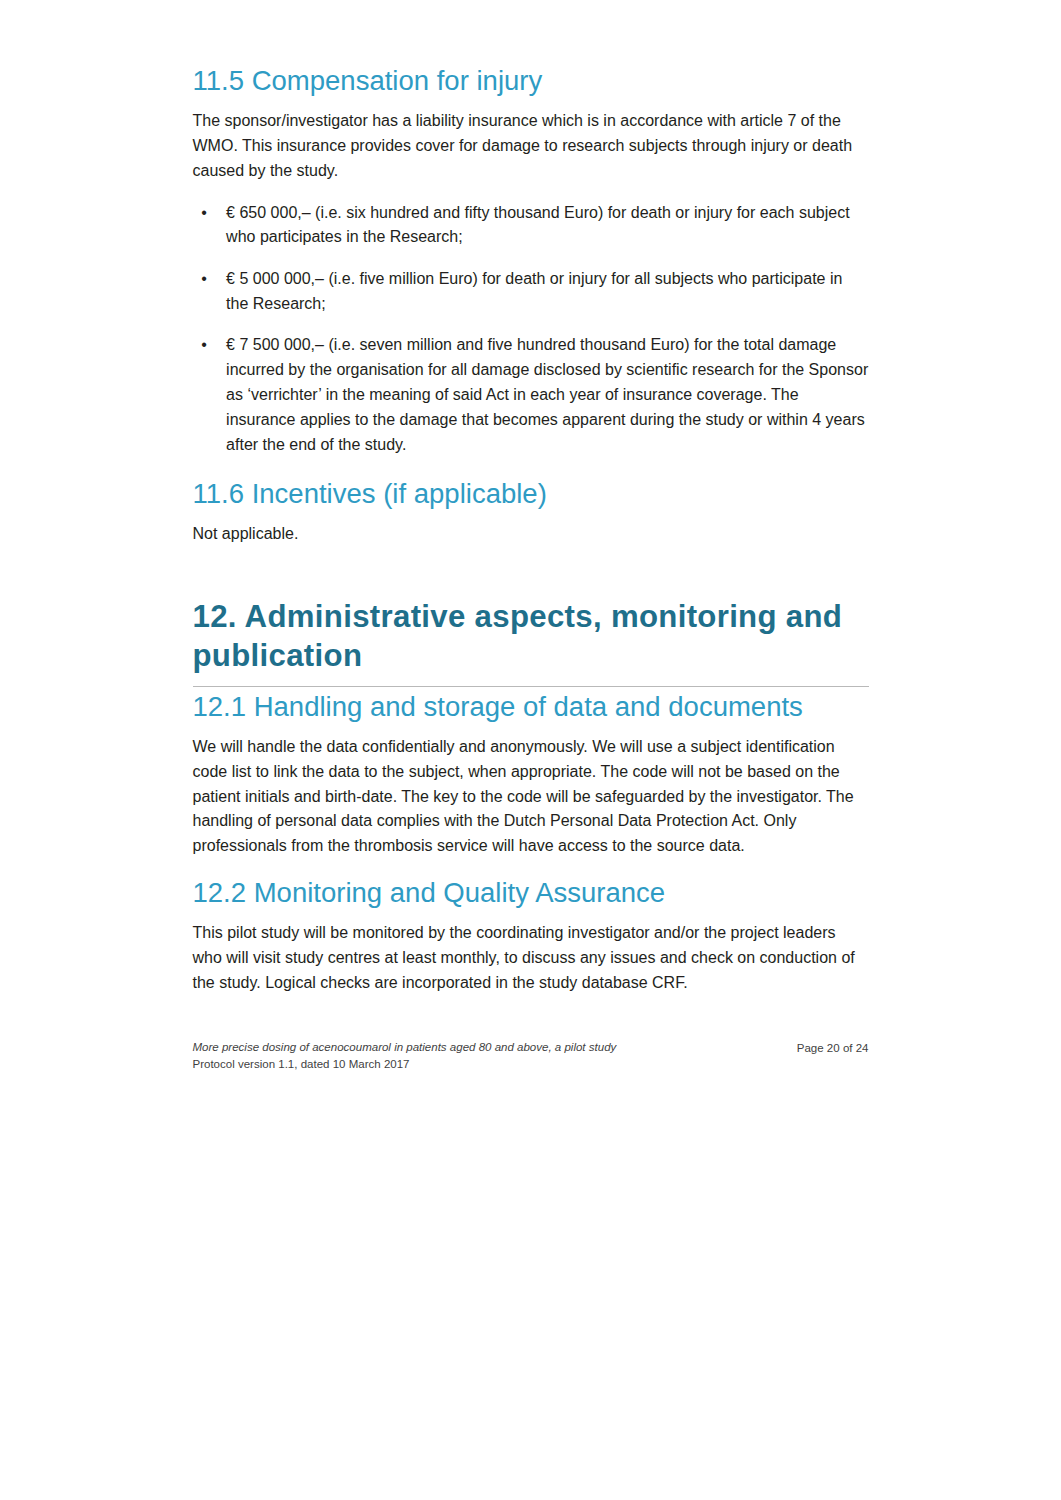11.5 Compensation for injury
The sponsor/investigator has a liability insurance which is in accordance with article 7 of the WMO. This insurance provides cover for damage to research subjects through injury or death caused by the study.
€ 650 000,– (i.e. six hundred and fifty thousand Euro) for death or injury for each subject who participates in the Research;
€ 5 000 000,– (i.e. five million Euro) for death or injury for all subjects who participate in the Research;
€ 7 500 000,– (i.e. seven million and five hundred thousand Euro) for the total damage incurred by the organisation for all damage disclosed by scientific research for the Sponsor as ‘verrichter’ in the meaning of said Act in each year of insurance coverage. The insurance applies to the damage that becomes apparent during the study or within 4 years after the end of the study.
11.6 Incentives (if applicable)
Not applicable.
12. Administrative aspects, monitoring and publication
12.1 Handling and storage of data and documents
We will handle the data confidentially and anonymously. We will use a subject identification code list to link the data to the subject, when appropriate. The code will not be based on the patient initials and birth-date. The key to the code will be safeguarded by the investigator. The handling of personal data complies with the Dutch Personal Data Protection Act. Only professionals from the thrombosis service will have access to the source data.
12.2 Monitoring and Quality Assurance
This pilot study will be monitored by the coordinating investigator and/or the project leaders who will visit study centres at least monthly, to discuss any issues and check on conduction of the study. Logical checks are incorporated in the study database CRF.
More precise dosing of acenocoumarol in patients aged 80 and above, a pilot study
Protocol version 1.1, dated 10 March 2017
Page 20 of 24